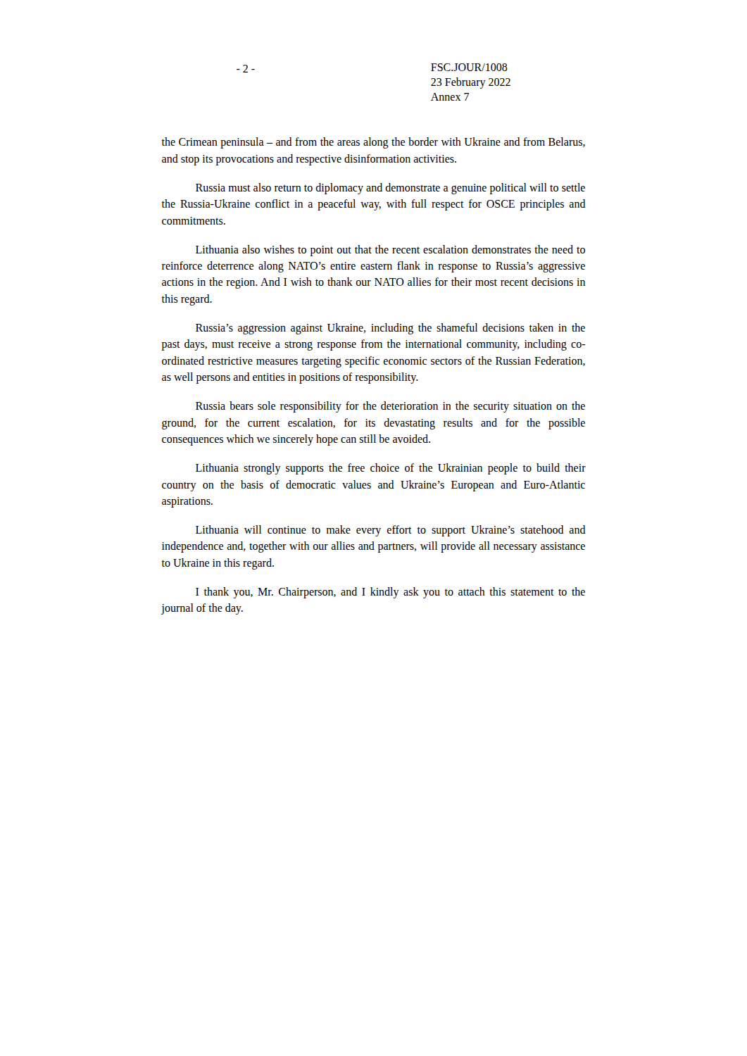- 2 -
FSC.JOUR/1008
23 February 2022
Annex 7
the Crimean peninsula – and from the areas along the border with Ukraine and from Belarus, and stop its provocations and respective disinformation activities.
Russia must also return to diplomacy and demonstrate a genuine political will to settle the Russia-Ukraine conflict in a peaceful way, with full respect for OSCE principles and commitments.
Lithuania also wishes to point out that the recent escalation demonstrates the need to reinforce deterrence along NATO’s entire eastern flank in response to Russia’s aggressive actions in the region. And I wish to thank our NATO allies for their most recent decisions in this regard.
Russia’s aggression against Ukraine, including the shameful decisions taken in the past days, must receive a strong response from the international community, including co-ordinated restrictive measures targeting specific economic sectors of the Russian Federation, as well persons and entities in positions of responsibility.
Russia bears sole responsibility for the deterioration in the security situation on the ground, for the current escalation, for its devastating results and for the possible consequences which we sincerely hope can still be avoided.
Lithuania strongly supports the free choice of the Ukrainian people to build their country on the basis of democratic values and Ukraine’s European and Euro-Atlantic aspirations.
Lithuania will continue to make every effort to support Ukraine’s statehood and independence and, together with our allies and partners, will provide all necessary assistance to Ukraine in this regard.
I thank you, Mr. Chairperson, and I kindly ask you to attach this statement to the journal of the day.